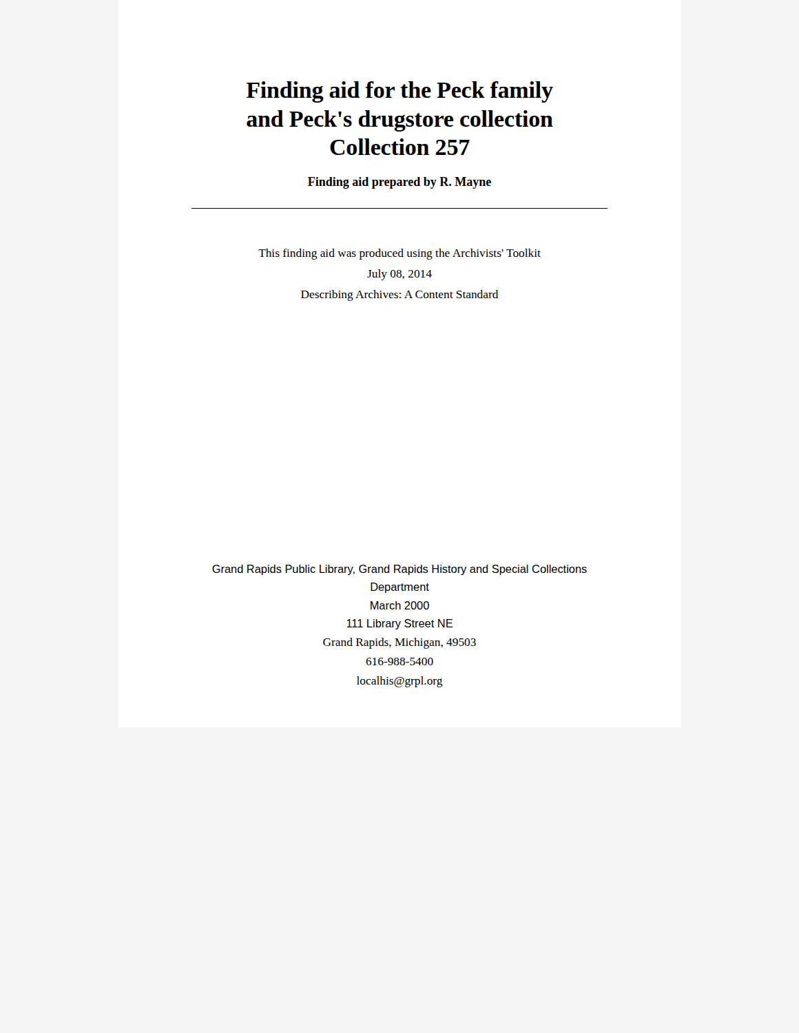Finding aid for the Peck family
and Peck's drugstore collection
Collection 257
Finding aid prepared by R. Mayne
This finding aid was produced using the Archivists' Toolkit
July 08, 2014
Describing Archives: A Content Standard
Grand Rapids Public Library, Grand Rapids History and Special Collections Department
March 2000
111 Library Street NE
Grand Rapids, Michigan, 49503
616-988-5400
localhis@grpl.org